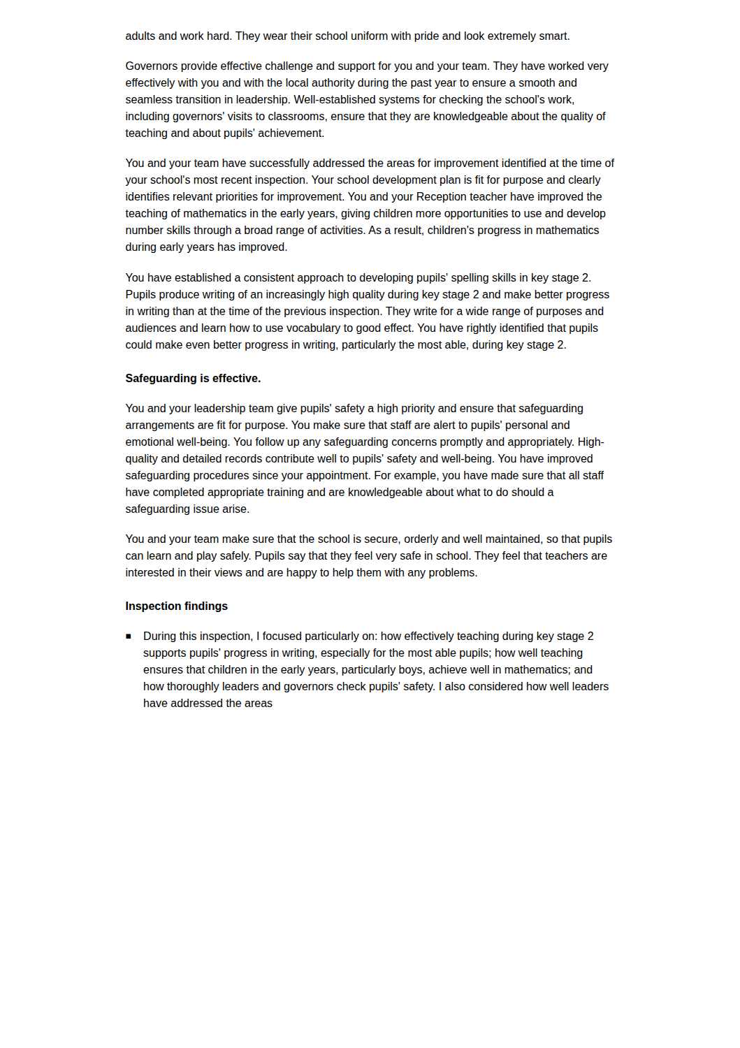adults and work hard. They wear their school uniform with pride and look extremely smart.
Governors provide effective challenge and support for you and your team. They have worked very effectively with you and with the local authority during the past year to ensure a smooth and seamless transition in leadership. Well-established systems for checking the school's work, including governors' visits to classrooms, ensure that they are knowledgeable about the quality of teaching and about pupils' achievement.
You and your team have successfully addressed the areas for improvement identified at the time of your school's most recent inspection. Your school development plan is fit for purpose and clearly identifies relevant priorities for improvement. You and your Reception teacher have improved the teaching of mathematics in the early years, giving children more opportunities to use and develop number skills through a broad range of activities. As a result, children's progress in mathematics during early years has improved.
You have established a consistent approach to developing pupils' spelling skills in key stage 2. Pupils produce writing of an increasingly high quality during key stage 2 and make better progress in writing than at the time of the previous inspection. They write for a wide range of purposes and audiences and learn how to use vocabulary to good effect. You have rightly identified that pupils could make even better progress in writing, particularly the most able, during key stage 2.
Safeguarding is effective.
You and your leadership team give pupils' safety a high priority and ensure that safeguarding arrangements are fit for purpose. You make sure that staff are alert to pupils' personal and emotional well-being. You follow up any safeguarding concerns promptly and appropriately. High-quality and detailed records contribute well to pupils' safety and well-being. You have improved safeguarding procedures since your appointment. For example, you have made sure that all staff have completed appropriate training and are knowledgeable about what to do should a safeguarding issue arise.
You and your team make sure that the school is secure, orderly and well maintained, so that pupils can learn and play safely. Pupils say that they feel very safe in school. They feel that teachers are interested in their views and are happy to help them with any problems.
Inspection findings
During this inspection, I focused particularly on: how effectively teaching during key stage 2 supports pupils' progress in writing, especially for the most able pupils; how well teaching ensures that children in the early years, particularly boys, achieve well in mathematics; and how thoroughly leaders and governors check pupils' safety. I also considered how well leaders have addressed the areas